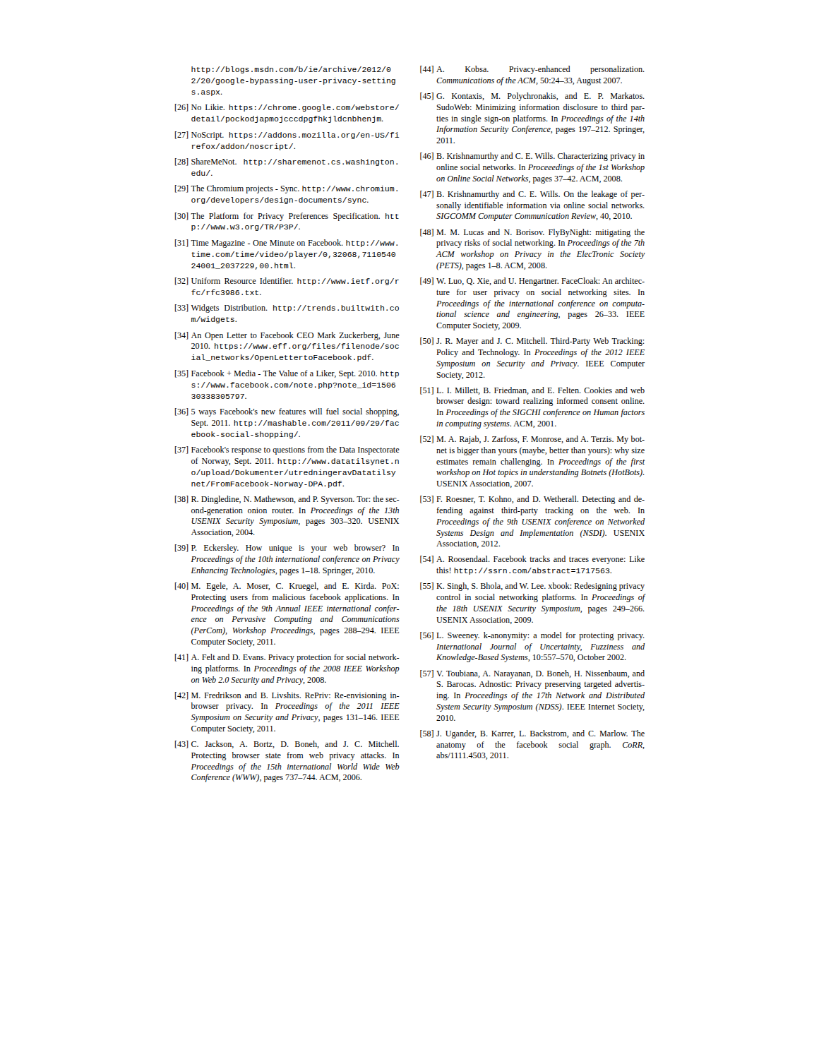http://blogs.msdn.com/b/ie/archive/2012/02/20/google-bypassing-user-privacy-settings.aspx.
[26] No Likie. https://chrome.google.com/webstore/detail/pockodjapmojcccdpgfhkjldcnbhenjm.
[27] NoScript. https://addons.mozilla.org/en-US/firefox/addon/noscript/.
[28] ShareMeNot. http://sharemenot.cs.washington.edu/.
[29] The Chromium projects - Sync. http://www.chromium.org/developers/design-documents/sync.
[30] The Platform for Privacy Preferences Specification. http://www.w3.org/TR/P3P/.
[31] Time Magazine - One Minute on Facebook. http://www.time.com/time/video/player/0,32068,711054024001_2037229,00.html.
[32] Uniform Resource Identifier. http://www.ietf.org/rfc/rfc3986.txt.
[33] Widgets Distribution. http://trends.builtwith.com/widgets.
[34] An Open Letter to Facebook CEO Mark Zuckerberg, June 2010. https://www.eff.org/files/filenode/social_networks/OpenLettertoFacebook.pdf.
[35] Facebook + Media - The Value of a Liker, Sept. 2010. https://www.facebook.com/note.php?note_id=150630338305797.
[36] 5 ways Facebook's new features will fuel social shopping, Sept. 2011. http://mashable.com/2011/09/29/facebook-social-shopping/.
[37] Facebook's response to questions from the Data Inspectorate of Norway, Sept. 2011. http://www.datatilsynet.no/upload/Dokumenter/utredningeravDatatilsynet/FromFacebook-Norway-DPA.pdf.
[38] R. Dingledine, N. Mathewson, and P. Syverson. Tor: the second-generation onion router. In Proceedings of the 13th USENIX Security Symposium, pages 303–320. USENIX Association, 2004.
[39] P. Eckersley. How unique is your web browser? In Proceedings of the 10th international conference on Privacy Enhancing Technologies, pages 1–18. Springer, 2010.
[40] M. Egele, A. Moser, C. Kruegel, and E. Kirda. PoX: Protecting users from malicious facebook applications. In Proceedings of the 9th Annual IEEE international conference on Pervasive Computing and Communications (PerCom), Workshop Proceedings, pages 288–294. IEEE Computer Society, 2011.
[41] A. Felt and D. Evans. Privacy protection for social networking platforms. In Proceedings of the 2008 IEEE Workshop on Web 2.0 Security and Privacy, 2008.
[42] M. Fredrikson and B. Livshits. RePriv: Re-envisioning in-browser privacy. In Proceedings of the 2011 IEEE Symposium on Security and Privacy, pages 131–146. IEEE Computer Society, 2011.
[43] C. Jackson, A. Bortz, D. Boneh, and J. C. Mitchell. Protecting browser state from web privacy attacks. In Proceedings of the 15th international World Wide Web Conference (WWW), pages 737–744. ACM, 2006.
[44] A. Kobsa. Privacy-enhanced personalization. Communications of the ACM, 50:24–33, August 2007.
[45] G. Kontaxis, M. Polychronakis, and E. P. Markatos. SudoWeb: Minimizing information disclosure to third parties in single sign-on platforms. In Proceedings of the 14th Information Security Conference, pages 197–212. Springer, 2011.
[46] B. Krishnamurthy and C. E. Wills. Characterizing privacy in online social networks. In Proceeedings of the 1st Workshop on Online Social Networks, pages 37–42. ACM, 2008.
[47] B. Krishnamurthy and C. E. Wills. On the leakage of personally identifiable information via online social networks. SIGCOMM Computer Communication Review, 40, 2010.
[48] M. M. Lucas and N. Borisov. FlyByNight: mitigating the privacy risks of social networking. In Proceedings of the 7th ACM workshop on Privacy in the ElecTronic Society (PETS), pages 1–8. ACM, 2008.
[49] W. Luo, Q. Xie, and U. Hengartner. FaceCloak: An architecture for user privacy on social networking sites. In Proceedings of the international conference on computational science and engineering, pages 26–33. IEEE Computer Society, 2009.
[50] J. R. Mayer and J. C. Mitchell. Third-Party Web Tracking: Policy and Technology. In Proceedings of the 2012 IEEE Symposium on Security and Privacy. IEEE Computer Society, 2012.
[51] L. I. Millett, B. Friedman, and E. Felten. Cookies and web browser design: toward realizing informed consent online. In Proceedings of the SIGCHI conference on Human factors in computing systems. ACM, 2001.
[52] M. A. Rajab, J. Zarfoss, F. Monrose, and A. Terzis. My botnet is bigger than yours (maybe, better than yours): why size estimates remain challenging. In Proceedings of the first workshop on Hot topics in understanding Botnets (HotBots). USENIX Association, 2007.
[53] F. Roesner, T. Kohno, and D. Wetherall. Detecting and defending against third-party tracking on the web. In Proceedings of the 9th USENIX conference on Networked Systems Design and Implementation (NSDI). USENIX Association, 2012.
[54] A. Roosendaal. Facebook tracks and traces everyone: Like this! http://ssrn.com/abstract=1717563.
[55] K. Singh, S. Bhola, and W. Lee. xbook: Redesigning privacy control in social networking platforms. In Proceedings of the 18th USENIX Security Symposium, pages 249–266. USENIX Association, 2009.
[56] L. Sweeney. k-anonymity: a model for protecting privacy. International Journal of Uncertainty, Fuzziness and Knowledge-Based Systems, 10:557–570, October 2002.
[57] V. Toubiana, A. Narayanan, D. Boneh, H. Nissenbaum, and S. Barocas. Adnostic: Privacy preserving targeted advertising. In Proceedings of the 17th Network and Distributed System Security Symposium (NDSS). IEEE Internet Society, 2010.
[58] J. Ugander, B. Karrer, L. Backstrom, and C. Marlow. The anatomy of the facebook social graph. CoRR, abs/1111.4503, 2011.